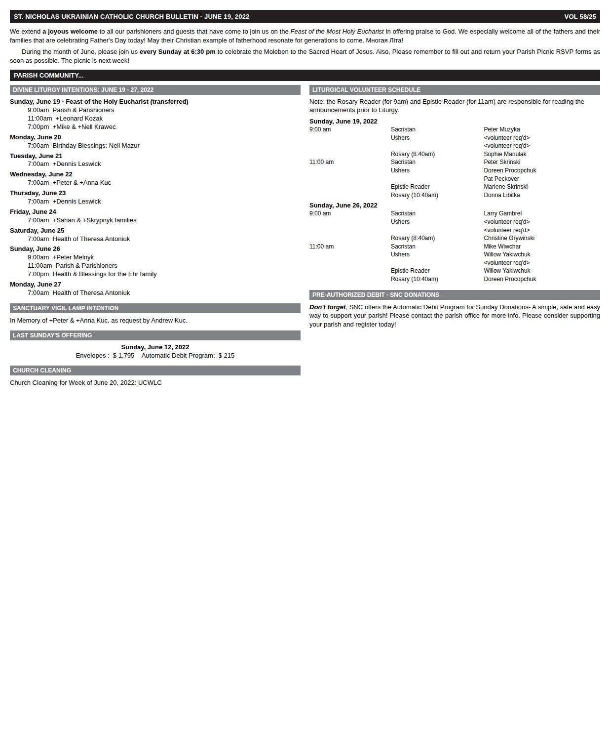ST. NICHOLAS UKRAINIAN CATHOLIC CHURCH BULLETIN - JUNE 19, 2022 VOL 58/25
We extend a joyous welcome to all our parishioners and guests that have come to join us on the Feast of the Most Holy Eucharist in offering praise to God. We especially welcome all of the fathers and their families that are celebrating Father's Day today! May their Christian example of fatherhood resonate for generations to come. Многая Літа!
During the month of June, please join us every Sunday at 6:30 pm to celebrate the Moleben to the Sacred Heart of Jesus. Also, Please remember to fill out and return your Parish Picnic RSVP forms as soon as possible. The picnic is next week!
PARISH COMMUNITY...
DIVINE LITURGY INTENTIONS: JUNE 19 - 27, 2022
Sunday, June 19 - Feast of the Holy Eucharist (transferred)
9:00am Parish & Parishioners
11:00am +Leonard Kozak
7:00pm +Mike & +Nell Krawec
Monday, June 20
7:00am Birthday Blessings: Nell Mazur
Tuesday, June 21
7:00am +Dennis Leswick
Wednesday, June 22
7:00am +Peter & +Anna Kuc
Thursday, June 23
7:00am +Dennis Leswick
Friday, June 24
7:00am +Sahan & +Skrypnyk families
Saturday, June 25
7:00am Health of Theresa Antoniuk
Sunday, June 26
9:00am +Peter Melnyk
11:00am Parish & Parishioners
7:00pm Health & Blessings for the Ehr family
Monday, June 27
7:00am Health of Theresa Antoniuk
SANCTUARY VIGIL LAMP INTENTION
In Memory of +Peter & +Anna Kuc, as request by Andrew Kuc.
LAST SUNDAY'S OFFERING
Sunday, June 12, 2022
Envelopes : $ 1,795 Automatic Debit Program: $ 215
CHURCH CLEANING
Church Cleaning for Week of June 20, 2022: UCWLC
LITURGICAL VOLUNTEER SCHEDULE
Note: the Rosary Reader (for 9am) and Epistle Reader (for 11am) are responsible for reading the announcements prior to Liturgy.
Sunday, June 19, 2022
| 9:00 am | Sacristan | Peter Muzyka |
| | Ushers | <volunteer req'd> |
| | | <volunteer req'd> |
| | Rosary (8:40am) | Sophie Manulak |
| 11:00 am | Sacristan | Peter Skrinski |
| | Ushers | Doreen Procopchuk |
| | | Pat Peckover |
| | Epistle Reader | Marlene Skrinski |
| | Rosary (10:40am) | Donna Libitka |
Sunday, June 26, 2022
| 9:00 am | Sacristan | Larry Gambrel |
| | Ushers | <volunteer req'd> |
| | | <volunteer req'd> |
| | Rosary (8:40am) | Christine Grywinski |
| 11:00 am | Sacristan | Mike Wiwchar |
| | Ushers | Willow Yakiwchuk |
| | | <volunteer req'd> |
| | Epistle Reader | Willow Yakiwchuk |
| | Rosary (10:40am) | Doreen Procopchuk |
PRE-AUTHORIZED DEBIT - SNC DONATIONS
Don't forget, SNC offers the Automatic Debit Program for Sunday Donations- A simple, safe and easy way to support your parish! Please contact the parish office for more info. Please consider supporting your parish and register today!